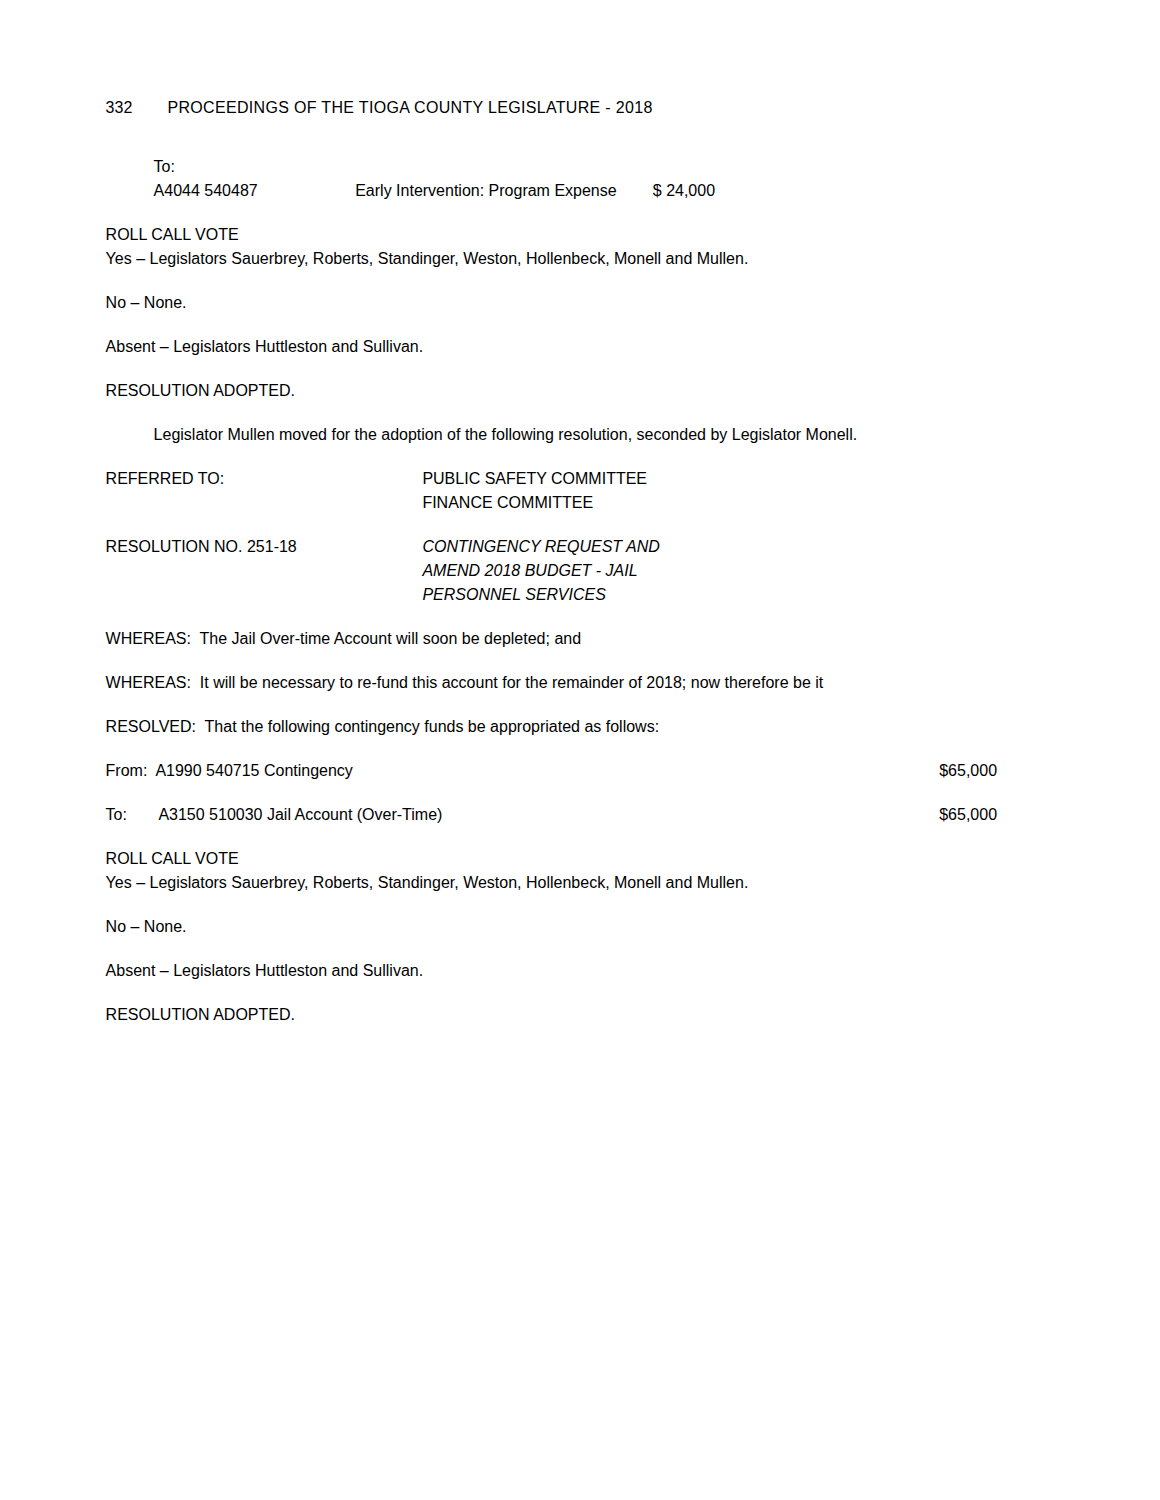332
PROCEEDINGS OF THE TIOGA COUNTY LEGISLATURE - 2018
To:
A4044 540487 Early Intervention: Program Expense$ 24,000
ROLL CALL VOTE
Yes – Legislators Sauerbrey, Roberts, Standinger, Weston, Hollenbeck, Monell and Mullen.
No – None.
Absent – Legislators Huttleston and Sullivan.
RESOLUTION ADOPTED.
Legislator Mullen moved for the adoption of the following resolution, seconded by Legislator Monell.
REFERRED TO:
PUBLIC SAFETY COMMITTEE
FINANCE COMMITTEE
RESOLUTION NO. 251-18
CONTINGENCY REQUEST AND
AMEND 2018 BUDGET - JAIL
PERSONNEL SERVICES
WHEREAS: The Jail Over-time Account will soon be depleted; and
WHEREAS: It will be necessary to re-fund this account for the remainder of 2018; now therefore be it
RESOLVED: That the following contingency funds be appropriated as follows:
From: A1990 540715 Contingency
$65,000
To:
A3150 510030 Jail Account (Over-Time)
$65,000
ROLL CALL VOTE
Yes – Legislators Sauerbrey, Roberts, Standinger, Weston, Hollenbeck, Monell and Mullen.
No – None.
Absent – Legislators Huttleston and Sullivan.
RESOLUTION ADOPTED.